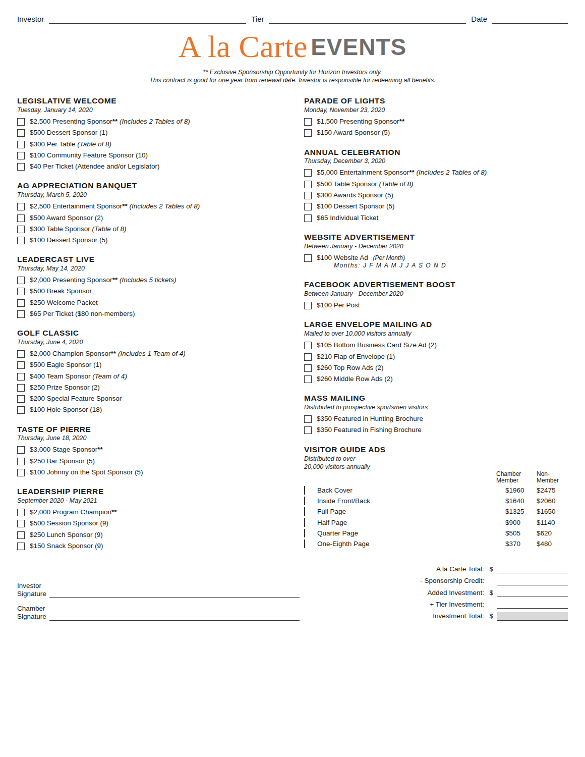Investor Tier Date
A la Carte EVENTS
** Exclusive Sponsorship Opportunity for Horizon Investors only.
This contract is good for one year from renewal date. Investor is responsible for redeeming all benefits.
Legislative Welcome
Tuesday, January 14, 2020
$2,500 Presenting Sponsor** (Includes 2 Tables of 8)
$500 Dessert Sponsor (1)
$300 Per Table (Table of 8)
$100 Community Feature Sponsor (10)
$40 Per Ticket (Attendee and/or Legislator)
Ag Appreciation Banquet
Thursday, March 5, 2020
$2,500 Entertainment Sponsor** (Includes 2 Tables of 8)
$500 Award Sponsor (2)
$300 Table Sponsor (Table of 8)
$100 Dessert Sponsor (5)
Leadercast Live
Thursday, May 14, 2020
$2,000 Presenting Sponsor** (Includes 5 tickets)
$500 Break Sponsor
$250 Welcome Packet
$65 Per Ticket ($80 non-members)
Golf Classic
Thursday, June 4, 2020
$2,000 Champion Sponsor** (Includes 1 Team of 4)
$500 Eagle Sponsor (1)
$400 Team Sponsor (Team of 4)
$250 Prize Sponsor (2)
$200 Special Feature Sponsor
$100 Hole Sponsor (18)
Taste of Pierre
Thursday, June 18, 2020
$3,000 Stage Sponsor**
$250 Bar Sponsor (5)
$100 Johnny on the Spot Sponsor (5)
Leadership Pierre
September 2020 - May 2021
$2,000 Program Champion**
$500 Session Sponsor (9)
$250 Lunch Sponsor (9)
$150 Snack Sponsor (9)
Parade of Lights
Monday, November 23, 2020
$1,500 Presenting Sponsor**
$150 Award Sponsor (5)
Annual Celebration
Thursday, December 3, 2020
$5,000 Entertainment Sponsor** (Includes 2 Tables of 8)
$500 Table Sponsor (Table of 8)
$300 Awards Sponsor (5)
$100 Dessert Sponsor (5)
$65 Individual Ticket
Website Advertisement
Between January - December 2020
$100 Website Ad (Per Month) Months: J F M A M J J A S O N D
Facebook Advertisement Boost
Between January - December 2020
$100 Per Post
Large Envelope Mailing Ad
Mailed to over 10,000 visitors annually
$105 Bottom Business Card Size Ad (2)
$210 Flap of Envelope (1)
$260 Top Row Ads (2)
$260 Middle Row Ads (2)
Mass Mailing
Distributed to prospective sportsmen visitors
$350 Featured in Hunting Brochure
$350 Featured in Fishing Brochure
Visitor Guide Ads
Distributed to over
20,000 visitors annually
Chamber
Member Non-
Member
| | Back Cover | $1960 | $2475 |
| | Inside Front/Back | $1640 | $2060 |
| | Full Page | $1325 | $1650 |
| | Half Page | $900 | $1140 |
| | Quarter Page | $505 | $620 |
| | One-Eighth Page | $370 | $480 |
Investor Signature
Chamber Signature
A la Carte Total: $
- Sponsorship Credit:
Added Investment: $
+ Tier Investment:
Investment Total: $